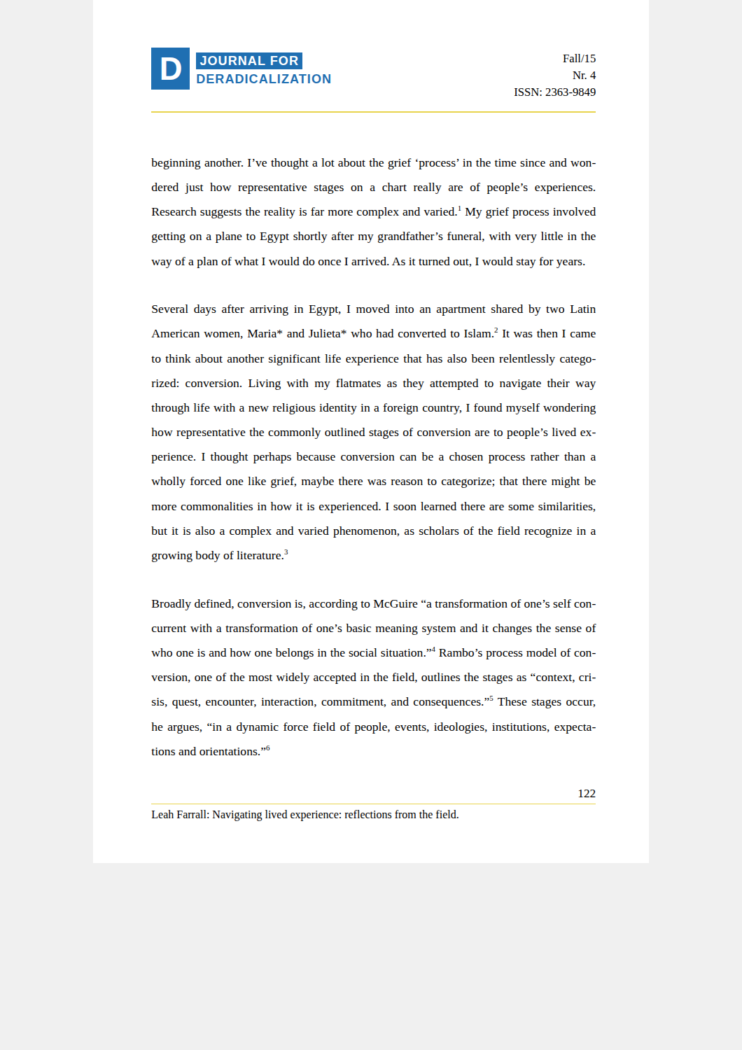D
Journal for Deradicalization
Fall/15
Nr. 4
ISSN: 2363-9849
beginning another. I’ve thought a lot about the grief ‘process’ in the time since and wondered just how representative stages on a chart really are of people’s experiences. Research suggests the reality is far more complex and varied.1 My grief process involved getting on a plane to Egypt shortly after my grandfather’s funeral, with very little in the way of a plan of what I would do once I arrived. As it turned out, I would stay for years.
Several days after arriving in Egypt, I moved into an apartment shared by two Latin American women, Maria* and Julieta* who had converted to Islam.2 It was then I came to think about another significant life experience that has also been relentlessly categorized: conversion. Living with my flatmates as they attempted to navigate their way through life with a new religious identity in a foreign country, I found myself wondering how representative the commonly outlined stages of conversion are to people’s lived experience. I thought perhaps because conversion can be a chosen process rather than a wholly forced one like grief, maybe there was reason to categorize; that there might be more commonalities in how it is experienced. I soon learned there are some similarities, but it is also a complex and varied phenomenon, as scholars of the field recognize in a growing body of literature.3
Broadly defined, conversion is, according to McGuire “a transformation of one’s self concurrent with a transformation of one’s basic meaning system and it changes the sense of who one is and how one belongs in the social situation.”4 Rambo’s process model of conversion, one of the most widely accepted in the field, outlines the stages as “context, crisis, quest, encounter, interaction, commitment, and consequences.”5 These stages occur, he argues, “in a dynamic force field of people, events, ideologies, institutions, expectations and orientations.”6
122
Leah Farrall: Navigating lived experience: reflections from the field.